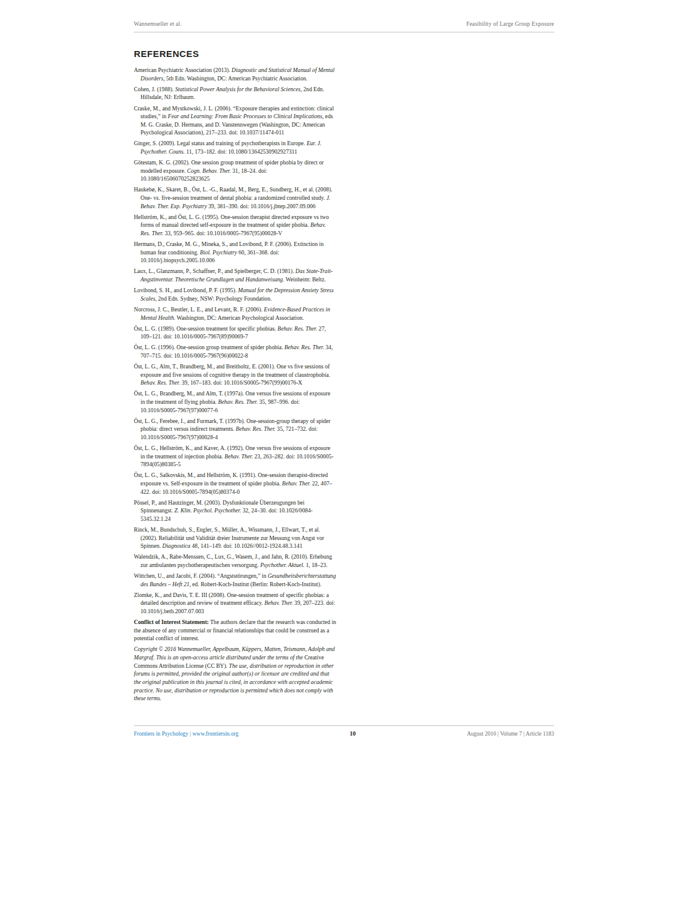Wannemueller et al. Feasibility of Large Group Exposure
References
American Psychiatric Association (2013). Diagnostic and Statistical Manual of Mental Disorders, 5th Edn. Washington, DC: American Psychiatric Association.
Cohen, J. (1988). Statistical Power Analysis for the Behavioral Sciences, 2nd Edn. Hillsdale, NJ: Erlbaum.
Craske, M., and Mystkowski, J. L. (2006). “Exposure therapies and extinction: clinical studies,” in Fear and Learning: From Basic Processes to Clinical Implications, eds M. G. Craske, D. Hermans, and D. Vanstennwegen (Washington, DC: American Psychological Association), 217–233. doi: 10.1037/11474-011
Ginger, S. (2009). Legal status and training of psychotherapists in Europe. Eur. J. Psychother. Couns. 11, 173–182. doi: 10.1080/13642530902927311
Götestam, K. G. (2002). One session group treatment of spider phobia by direct or modelled exposure. Cogn. Behav. Ther. 31, 18–24. doi: 10.1080/16506070252823625
Haukebø, K., Skaret, B., Öst, L. -G., Raadal, M., Berg, E., Sundberg, H., et al. (2008). One- vs. five-session treatment of dental phobia: a randomized controlled study. J. Behav. Ther. Exp. Psychiatry 39, 381–390. doi: 10.1016/j.jbtep.2007.09.006
Hellström, K., and Öst, L. G. (1995). One-session therapist directed exposure vs two forms of manual directed self-exposure in the treatment of spider phobia. Behav. Res. Ther. 33, 959–965. doi: 10.1016/0005-7967(95)00028-V
Hermans, D., Craske, M. G., Mineka, S., and Lovibond, P. F. (2006). Extinction in human fear conditioning. Biol. Psychiatry 60, 361–368. doi: 10.1016/j.biopsych.2005.10.006
Laux, L., Glanzmann, P., Schaffner, P., and Spielberger, C. D. (1981). Das State-Trait-Angstinventar. Theoretische Grundlagen und Handanweisung. Weinheim: Beltz.
Lovibond, S. H., and Lovibond, P. F. (1995). Manual for the Depression Anxiety Stress Scales, 2nd Edn. Sydney, NSW: Psychology Foundation.
Norcross, J. C., Beutler, L. E., and Levant, R. F. (2006). Evidence-Based Practices in Mental Health. Washington, DC: American Psychological Association.
Öst, L. G. (1989). One-session treatment for specific phobias. Behav. Res. Ther. 27, 109–121. doi: 10.1016/0005-7967(89)90069-7
Öst, L. G. (1996). One-session group treatment of spider phobia. Behav. Res. Ther. 34, 707–715. doi: 10.1016/0005-7967(96)00022-8
Öst, L. G., Alm, T., Brandberg, M., and Breitholtz, E. (2001). One vs five sessions of exposure and five sessions of cognitive therapy in the treatment of claustrophobia. Behav. Res. Ther. 39, 167–183. doi: 10.1016/S0005-7967(99)00176-X
Öst, L. G., Brandberg, M., and Alm, T. (1997a). One versus five sessions of exposure in the treatment of flying phobia. Behav. Res. Ther. 35, 987–996. doi: 10.1016/S0005-7967(97)00077-6
Öst, L. G., Ferebee, I., and Furmark, T. (1997b). One-session-group therapy of spider phobia: direct versus indirect treatments. Behav. Res. Ther. 35, 721–732. doi: 10.1016/S0005-7967(97)00028-4
Öst, L. G., Hellström, K., and Kaver, A. (1992). One versus five sessions of exposure in the treatment of injection phobia. Behav. Ther. 23, 263–282. doi: 10.1016/S0005-7894(05)80385-5
Öst, L. G., Salkovskis, M., and Hellström, K. (1991). One-session therapist-directed exposure vs. Self-exposure in the treatment of spider phobia. Behav. Ther. 22, 407–422. doi: 10.1016/S0005-7894(05)80374-0
Pössel, P., and Hautzinger, M. (2003). Dysfunktionale Überzeugungen bei Spinnenangst. Z. Klin. Psychol. Psychother. 32, 24–30. doi: 10.1026/0084-5345.32.1.24
Rinck, M., Bundschuh, S., Engler, S., Müller, A., Wissmann, J., Ellwart, T., et al. (2002). Reliabilität und Validität dreier Instrumente zur Messung von Angst vor Spinnen. Diagnostica 48, 141–149. doi: 10.1026//0012-1924.48.3.141
Walendzik, A., Rabe-Menssen, C., Lux, G., Wasem, J., and Jahn, R. (2010). Erhebung zur ambulanten psychotherapeutischen versorgung. Psychother. Aktuel. 1, 18–23.
Wittchen, U., and Jacobi, F. (2004). “Angststörungen,” in Gesundheitsberichterstattung des Bundes – Heft 21, ed. Robert-Koch-Institut (Berlin: Robert-Koch-Institut).
Zlomke, K., and Davis, T. E. III (2008). One-session treatment of specific phobias: a detailed description and review of treatment efficacy. Behav. Ther. 39, 207–223. doi: 10.1016/j.beth.2007.07.003
Conflict of Interest Statement: The authors declare that the research was conducted in the absence of any commercial or financial relationships that could be construed as a potential conflict of interest.
Copyright © 2016 Wannemueller, Appelbaum, Küppers, Matten, Teismann, Adolph and Margraf. This is an open-access article distributed under the terms of the Creative Commons Attribution License (CC BY). The use, distribution or reproduction in other forums is permitted, provided the original author(s) or licensor are credited and that the original publication in this journal is cited, in accordance with accepted academic practice. No use, distribution or reproduction is permitted which does not comply with these terms.
Frontiers in Psychology | www.frontiersin.org 10 August 2016 | Volume 7 | Article 1183